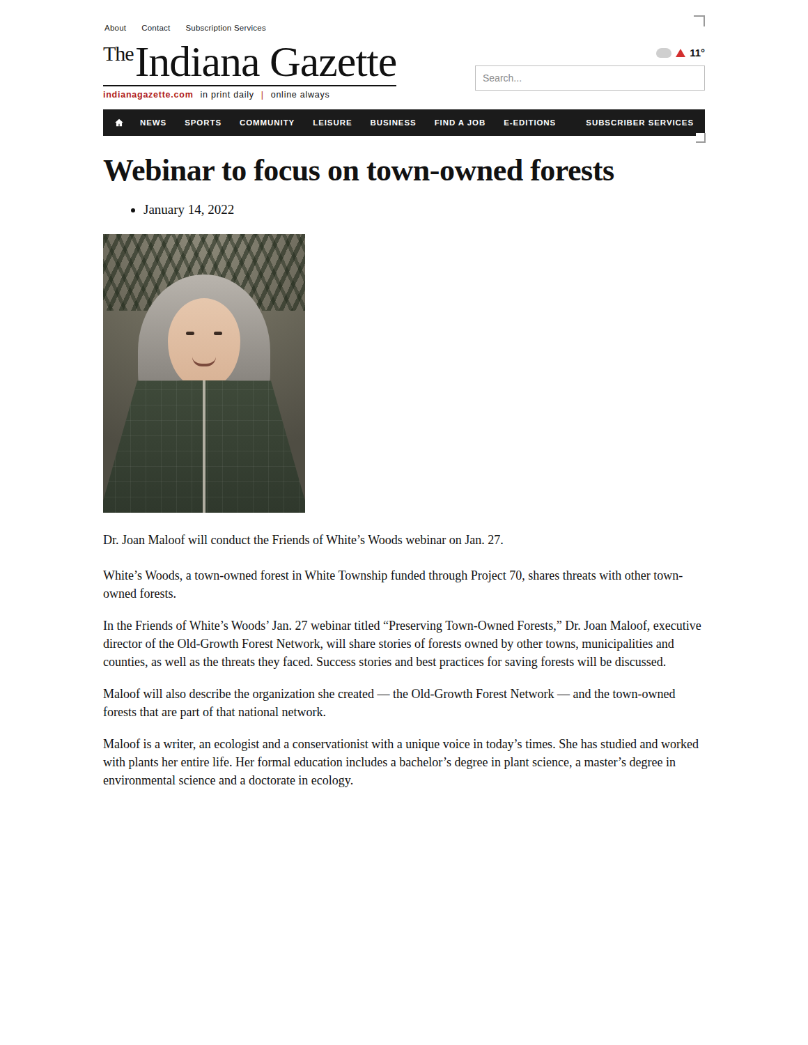About Contact Subscription Services
The Indiana Gazette
indianagazette.com in print daily | online always
11°
NEWS
SPORTS
COMMUNITY
LEISURE
BUSINESS
FIND A JOB
E-EDITIONS
SUBSCRIBER SERVICES
Webinar to focus on town-owned forests
January 14, 2022
Dr. Joan Maloof will conduct the Friends of White’s Woods webinar on Jan. 27.
White’s Woods, a town-owned forest in White Township funded through Project 70, shares threats with other town-owned forests.
In the Friends of White’s Woods’ Jan. 27 webinar titled “Preserving Town-Owned Forests,” Dr. Joan Maloof, executive director of the Old-Growth Forest Network, will share stories of forests owned by other towns, municipalities and counties, as well as the threats they faced. Success stories and best practices for saving forests will be discussed.
Maloof will also describe the organization she created — the Old-Growth Forest Network — and the town-owned forests that are part of that national network.
Maloof is a writer, an ecologist and a conservationist with a unique voice in today’s times. She has studied and worked with plants her entire life. Her formal education includes a bachelor’s degree in plant science, a master’s degree in environmental science and a doctorate in ecology.